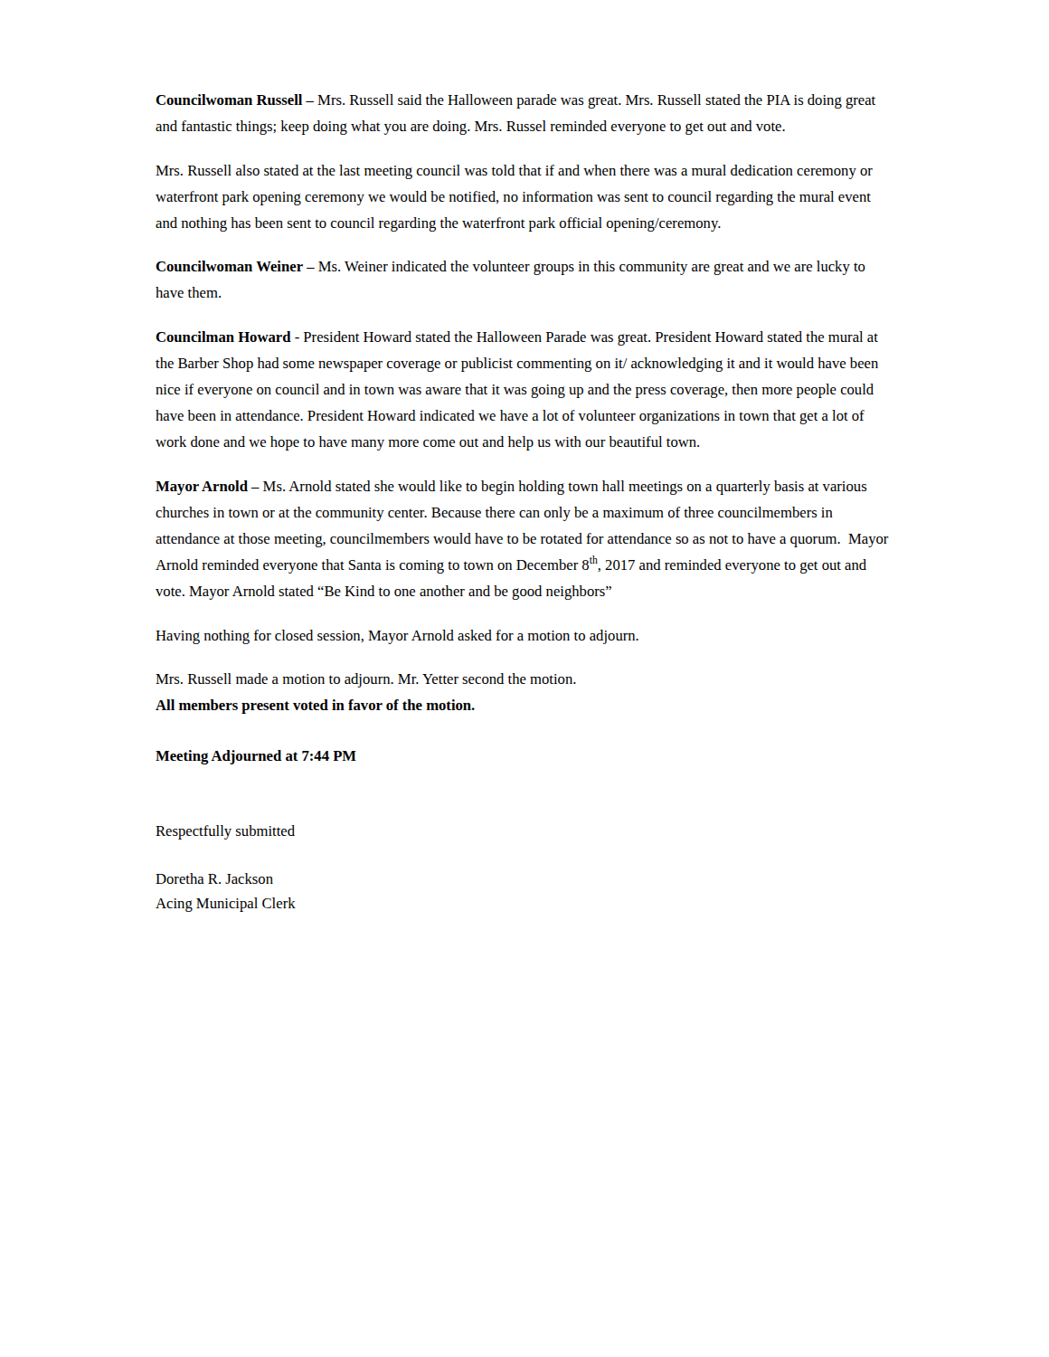Councilwoman Russell – Mrs. Russell said the Halloween parade was great. Mrs. Russell stated the PIA is doing great and fantastic things; keep doing what you are doing. Mrs. Russel reminded everyone to get out and vote.
Mrs. Russell also stated at the last meeting council was told that if and when there was a mural dedication ceremony or waterfront park opening ceremony we would be notified, no information was sent to council regarding the mural event and nothing has been sent to council regarding the waterfront park official opening/ceremony.
Councilwoman Weiner – Ms. Weiner indicated the volunteer groups in this community are great and we are lucky to have them.
Councilman Howard - President Howard stated the Halloween Parade was great. President Howard stated the mural at the Barber Shop had some newspaper coverage or publicist commenting on it/ acknowledging it and it would have been nice if everyone on council and in town was aware that it was going up and the press coverage, then more people could have been in attendance. President Howard indicated we have a lot of volunteer organizations in town that get a lot of work done and we hope to have many more come out and help us with our beautiful town.
Mayor Arnold – Ms. Arnold stated she would like to begin holding town hall meetings on a quarterly basis at various churches in town or at the community center. Because there can only be a maximum of three councilmembers in attendance at those meeting, councilmembers would have to be rotated for attendance so as not to have a quorum. Mayor Arnold reminded everyone that Santa is coming to town on December 8th, 2017 and reminded everyone to get out and vote. Mayor Arnold stated “Be Kind to one another and be good neighbors”
Having nothing for closed session, Mayor Arnold asked for a motion to adjourn.
Mrs. Russell made a motion to adjourn. Mr. Yetter second the motion.
All members present voted in favor of the motion.
Meeting Adjourned at 7:44 PM
Respectfully submitted
Doretha R. Jackson
Acing Municipal Clerk